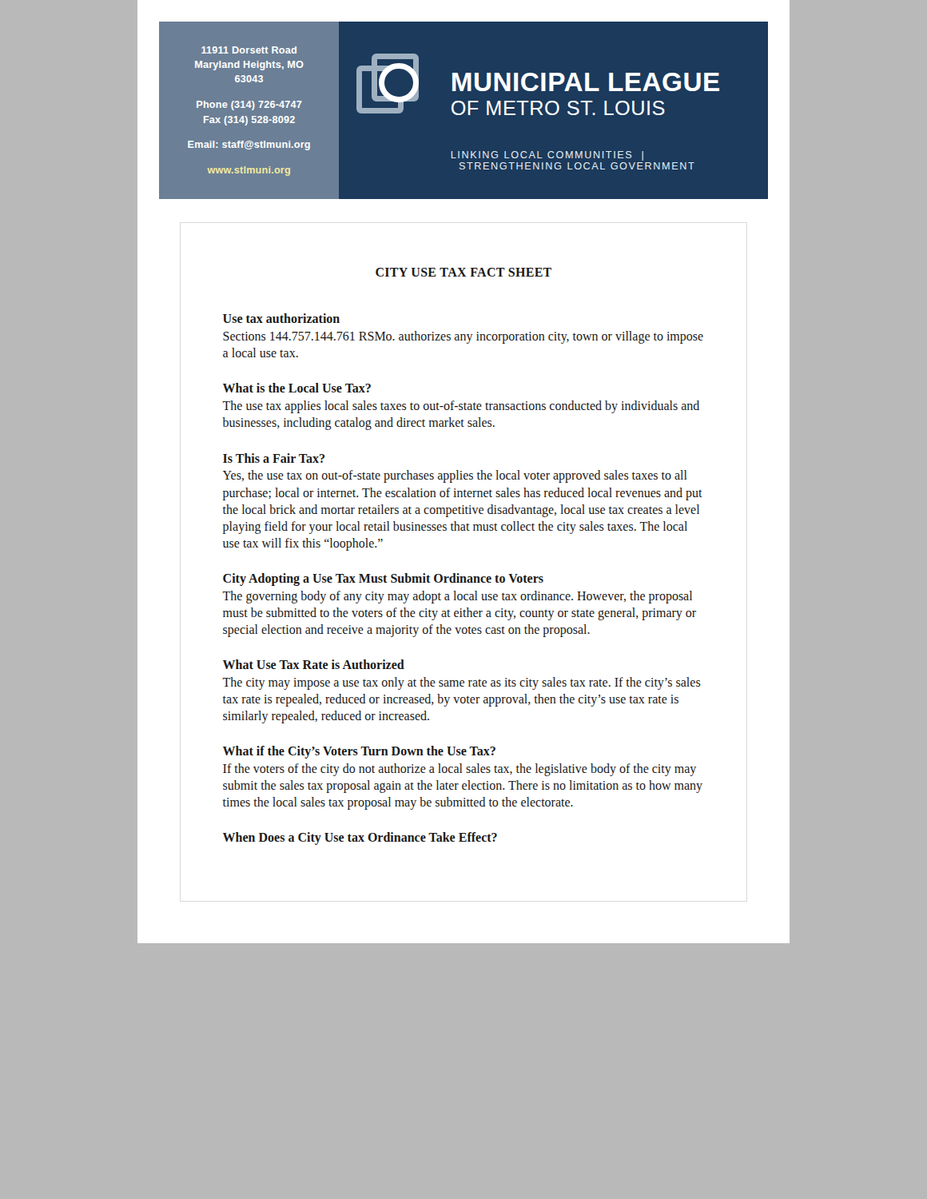11911 Dorsett Road
Maryland Heights, MO
63043
Phone (314) 726-4747
Fax (314) 528-8092
Email: staff@stlmuni.org
www.stlmuni.org
MUNICIPAL LEAGUE OF METRO ST. LOUIS
LINKING LOCAL COMMUNITIES | STRENGTHENING LOCAL GOVERNMENT
CITY USE TAX FACT SHEET
Use tax authorization
Sections 144.757.144.761 RSMo. authorizes any incorporation city, town or village to impose a local use tax.
What is the Local Use Tax?
The use tax applies local sales taxes to out-of-state transactions conducted by individuals and businesses, including catalog and direct market sales.
Is This a Fair Tax?
Yes, the use tax on out-of-state purchases applies the local voter approved sales taxes to all purchase; local or internet. The escalation of internet sales has reduced local revenues and put the local brick and mortar retailers at a competitive disadvantage, local use tax creates a level playing field for your local retail businesses that must collect the city sales taxes. The local use tax will fix this “loophole.”
City Adopting a Use Tax Must Submit Ordinance to Voters
The governing body of any city may adopt a local use tax ordinance. However, the proposal must be submitted to the voters of the city at either a city, county or state general, primary or special election and receive a majority of the votes cast on the proposal.
What Use Tax Rate is Authorized
The city may impose a use tax only at the same rate as its city sales tax rate. If the city’s sales tax rate is repealed, reduced or increased, by voter approval, then the city’s use tax rate is similarly repealed, reduced or increased.
What if the City’s Voters Turn Down the Use Tax?
If the voters of the city do not authorize a local sales tax, the legislative body of the city may submit the sales tax proposal again at the later election. There is no limitation as to how many times the local sales tax proposal may be submitted to the electorate.
When Does a City Use tax Ordinance Take Effect?